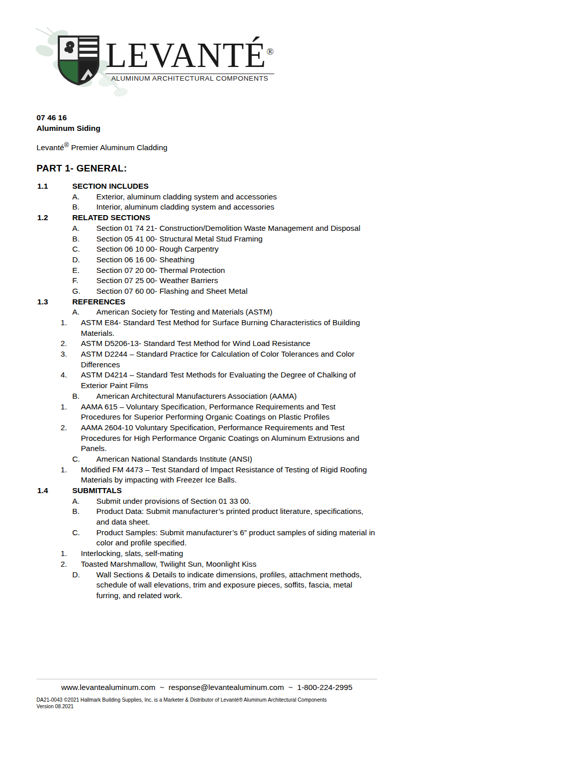LEVANTÉ®
ALUMINUM ARCHITECTURAL COMPONENTS
07 46 16
Aluminum Siding
Levanté® Premier Aluminum Cladding
PART 1- GENERAL:
1.1 SECTION INCLUDES
A. Exterior, aluminum cladding system and accessories
B. Interior, aluminum cladding system and accessories
1.2 RELATED SECTIONS
A. Section 01 74 21- Construction/Demolition Waste Management and Disposal
B. Section 05 41 00- Structural Metal Stud Framing
C. Section 06 10 00- Rough Carpentry
D. Section 06 16 00- Sheathing
E. Section 07 20 00- Thermal Protection
F. Section 07 25 00- Weather Barriers
G. Section 07 60 00- Flashing and Sheet Metal
1.3 REFERENCES
A. American Society for Testing and Materials (ASTM)
1. ASTM E84- Standard Test Method for Surface Burning Characteristics of Building Materials.
2. ASTM D5206-13- Standard Test Method for Wind Load Resistance
3. ASTM D2244 – Standard Practice for Calculation of Color Tolerances and Color Differences
4. ASTM D4214 – Standard Test Methods for Evaluating the Degree of Chalking of Exterior Paint Films
B. American Architectural Manufacturers Association (AAMA)
1. AAMA 615 – Voluntary Specification, Performance Requirements and Test Procedures for Superior Performing Organic Coatings on Plastic Profiles
2. AAMA 2604-10 Voluntary Specification, Performance Requirements and Test Procedures for High Performance Organic Coatings on Aluminum Extrusions and Panels.
C. American National Standards Institute (ANSI)
1. Modified FM 4473 – Test Standard of Impact Resistance of Testing of Rigid Roofing Materials by impacting with Freezer Ice Balls.
1.4 SUBMITTALS
A. Submit under provisions of Section 01 33 00.
B. Product Data: Submit manufacturer’s printed product literature, specifications, and data sheet.
C. Product Samples: Submit manufacturer’s 6” product samples of siding material in color and profile specified.
1. Interlocking, slats, self-mating
2. Toasted Marshmallow, Twilight Sun, Moonlight Kiss
D. Wall Sections & Details to indicate dimensions, profiles, attachment methods, schedule of wall elevations, trim and exposure pieces, soffits, fascia, metal furring, and related work.
www.levantealuminum.com ~ response@levantealuminum.com ~ 1-800-224-2995
DA21-0043 ©2021 Hallmark Building Supplies, Inc. is a Marketer & Distributor of Levanté® Aluminum Architectural Components
Version 08.2021